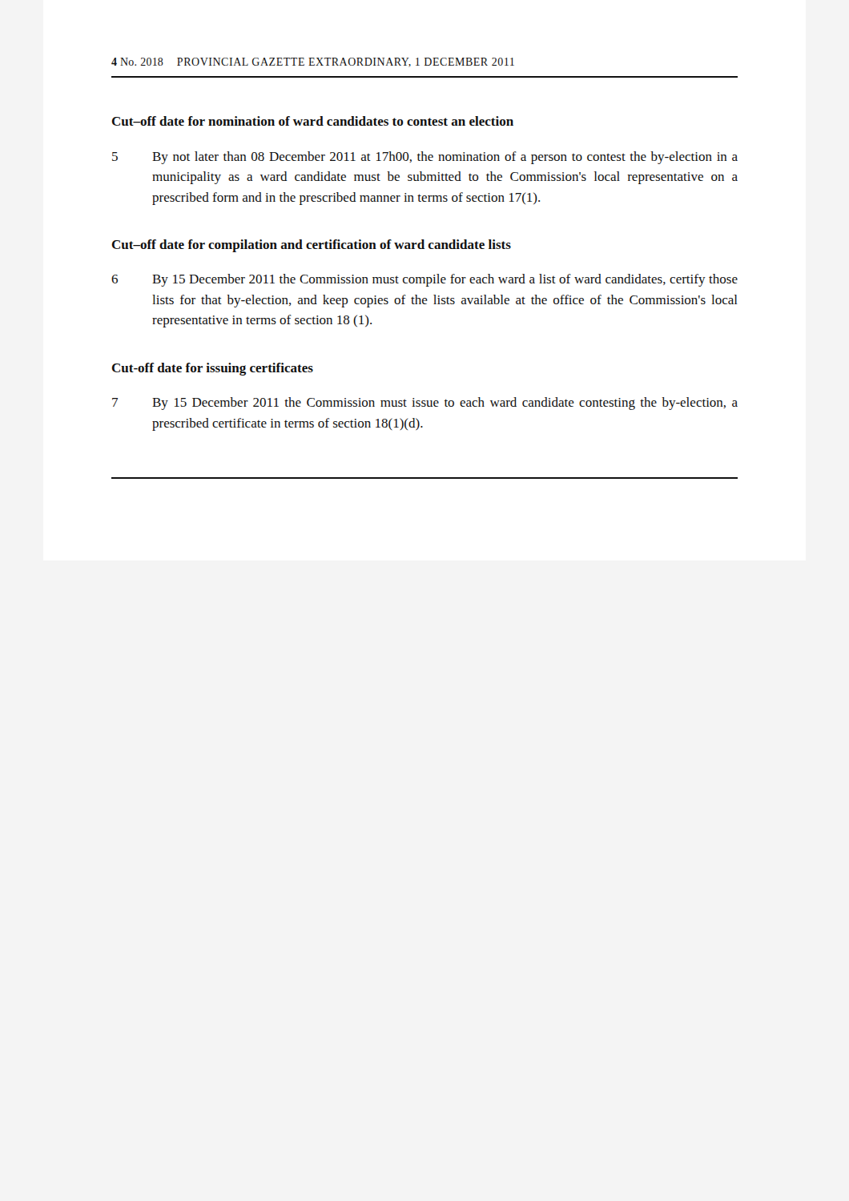4 No. 2018 Provincial Gazette Extraordinary, 1 December 2011
Cut–off date for nomination of ward candidates to contest an election
5 By not later than 08 December 2011 at 17h00, the nomination of a person to contest the by-election in a municipality as a ward candidate must be submitted to the Commission's local representative on a prescribed form and in the prescribed manner in terms of section 17(1).
Cut–off date for compilation and certification of ward candidate lists
6 By 15 December 2011 the Commission must compile for each ward a list of ward candidates, certify those lists for that by-election, and keep copies of the lists available at the office of the Commission's local representative in terms of section 18 (1).
Cut-off date for issuing certificates
7 By 15 December 2011 the Commission must issue to each ward candidate contesting the by-election, a prescribed certificate in terms of section 18(1)(d).